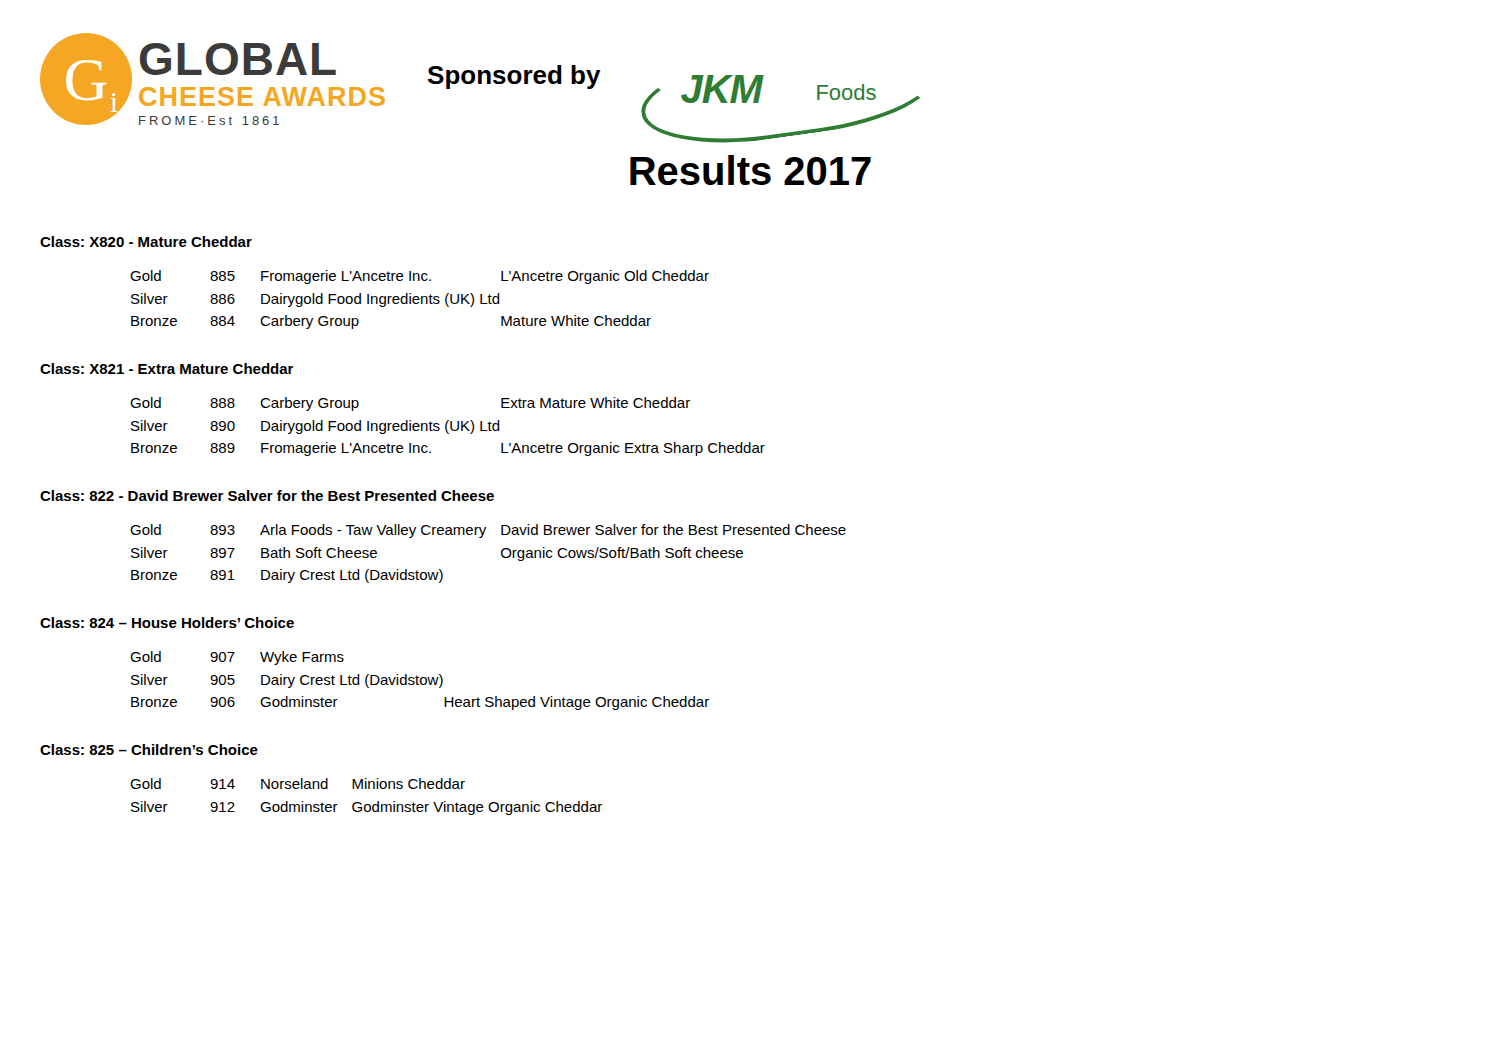G i
GLOBAL
CHEESE AWARDS
FROME·Est 1861
Sponsored by
JKM
Foods
Results 2017
Class: X820 - Mature Cheddar
| Gold | 885 | Fromagerie L'Ancetre Inc. | L'Ancetre Organic Old Cheddar |
| Silver | 886 | Dairygold Food Ingredients (UK) Ltd | |
| Bronze | 884 | Carbery Group | Mature White Cheddar |
Class: X821 - Extra Mature Cheddar
| Gold | 888 | Carbery Group | Extra Mature White Cheddar |
| Silver | 890 | Dairygold Food Ingredients (UK) Ltd | |
| Bronze | 889 | Fromagerie L'Ancetre Inc. | L'Ancetre Organic Extra Sharp Cheddar |
Class: 822 - David Brewer Salver for the Best Presented Cheese
| Gold | 893 | Arla Foods - Taw Valley Creamery | David Brewer Salver for the Best Presented Cheese |
| Silver | 897 | Bath Soft Cheese | Organic Cows/Soft/Bath Soft cheese |
| Bronze | 891 | Dairy Crest Ltd (Davidstow) | |
Class: 824 – House Holders’ Choice
| Gold | 907 | Wyke Farms | |
| Silver | 905 | Dairy Crest Ltd (Davidstow) | |
| Bronze | 906 | Godminster | Heart Shaped Vintage Organic Cheddar |
Class: 825 – Children’s Choice
| Gold | 914 | Norseland | Minions Cheddar |
| Silver | 912 | Godminster | Godminster Vintage Organic Cheddar |